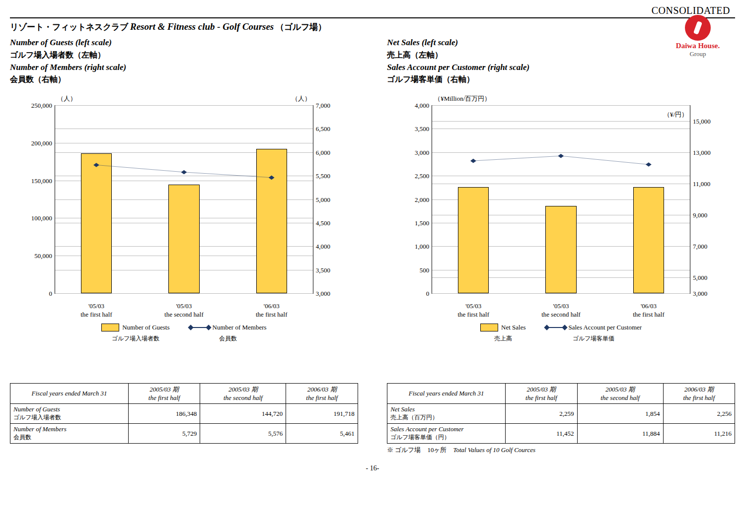CONSOLIDATED
リゾート・フィットネスクラブ Resort & Fitness club - Golf Courses （ゴルフ場）
Daiwa House.
Group
Number of Guests (left scale)
ゴルフ場入場者数（左軸）
Number of Members (right scale)
会員数（右軸）
（人）
（人）
250,0007,000
6,500
200,000
6,000
5,500
150,000
5,000
100,000
4,500
4,000
50,000
3,500
03,000
'05/03
the first half
'05/03
the second half
'06/03
the first half
Number of Guests
ゴルフ場入場者数
Number of Members
会員数
| Fiscal years ended March 31 | 2005/03 期 the first half | 2005/03 期 the second half | 2006/03 期 the first half |
| --- | --- | --- | --- |
| Number of Guests ゴルフ場入場者数 | 186,348 | 144,720 | 191,718 |
| Number of Members 会員数 | 5,729 | 5,576 | 5,461 |
Net Sales (left scale)
売上高（左軸）
Sales Account per Customer (right scale)
ゴルフ場客単価（右軸）
（¥Million/百万円）
（¥/円）
4,000
15,000
3,500
3,00013,000
2,500
11,000
2,000
9,000
1,500
1,0007,000
500
5,000
03,000
'05/03
the first half
'05/03
the second half
'06/03
the first half
Net Sales
売上高
Sales Account per Customer
ゴルフ場客単価
| Fiscal years ended March 31 | 2005/03 期 the first half | 2005/03 期 the second half | 2006/03 期 the first half |
| --- | --- | --- | --- |
| Net Sales 売上高（百万円） | 2,259 | 1,854 | 2,256 |
| Sales Account per Customer ゴルフ場客単価（円） | 11,452 | 11,884 | 11,216 |
※ ゴルフ場　10ヶ所　Total Values of 10 Golf Cources
- 16-